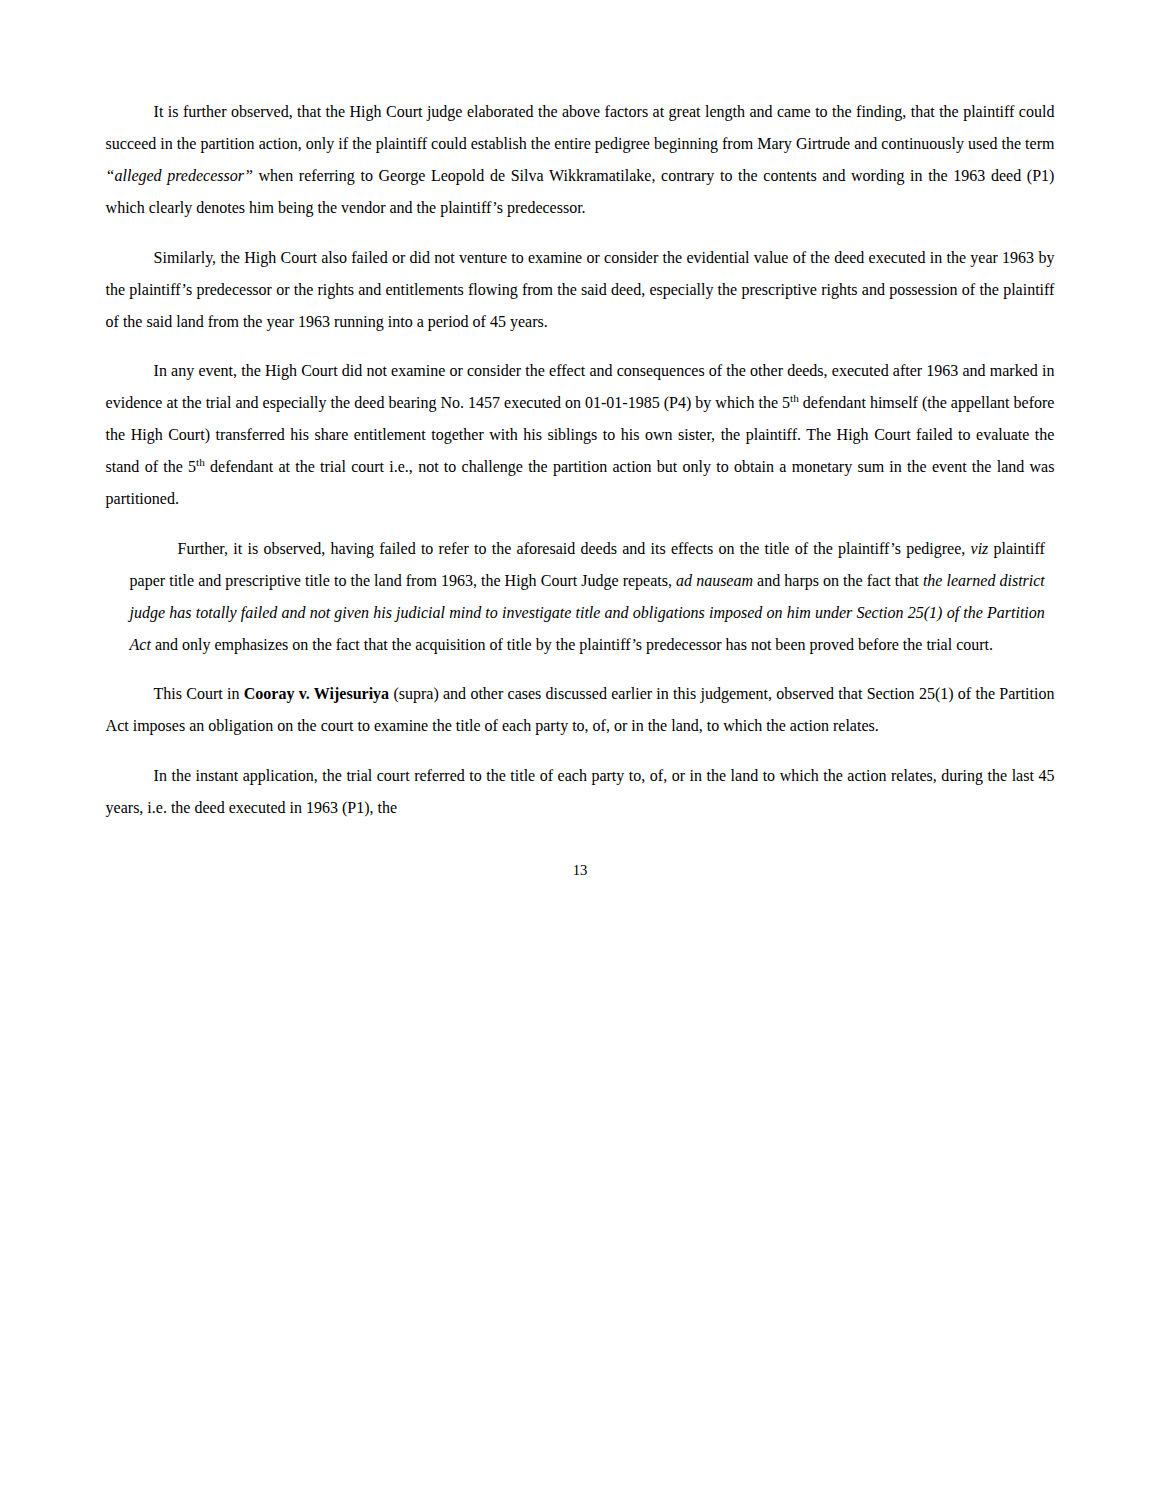It is further observed, that the High Court judge elaborated the above factors at great length and came to the finding, that the plaintiff could succeed in the partition action, only if the plaintiff could establish the entire pedigree beginning from Mary Girtrude and continuously used the term “alleged predecessor” when referring to George Leopold de Silva Wikkramatilake, contrary to the contents and wording in the 1963 deed (P1) which clearly denotes him being the vendor and the plaintiff’s predecessor.
Similarly, the High Court also failed or did not venture to examine or consider the evidential value of the deed executed in the year 1963 by the plaintiff’s predecessor or the rights and entitlements flowing from the said deed, especially the prescriptive rights and possession of the plaintiff of the said land from the year 1963 running into a period of 45 years.
In any event, the High Court did not examine or consider the effect and consequences of the other deeds, executed after 1963 and marked in evidence at the trial and especially the deed bearing No. 1457 executed on 01-01-1985 (P4) by which the 5th defendant himself (the appellant before the High Court) transferred his share entitlement together with his siblings to his own sister, the plaintiff. The High Court failed to evaluate the stand of the 5th defendant at the trial court i.e., not to challenge the partition action but only to obtain a monetary sum in the event the land was partitioned.
Further, it is observed, having failed to refer to the aforesaid deeds and its effects on the title of the plaintiff’s pedigree, viz plaintiff paper title and prescriptive title to the land from 1963, the High Court Judge repeats, ad nauseam and harps on the fact that the learned district judge has totally failed and not given his judicial mind to investigate title and obligations imposed on him under Section 25(1) of the Partition Act and only emphasizes on the fact that the acquisition of title by the plaintiff’s predecessor has not been proved before the trial court.
This Court in Cooray v. Wijesuriya (supra) and other cases discussed earlier in this judgement, observed that Section 25(1) of the Partition Act imposes an obligation on the court to examine the title of each party to, of, or in the land, to which the action relates.
In the instant application, the trial court referred to the title of each party to, of, or in the land to which the action relates, during the last 45 years, i.e. the deed executed in 1963 (P1), the
13